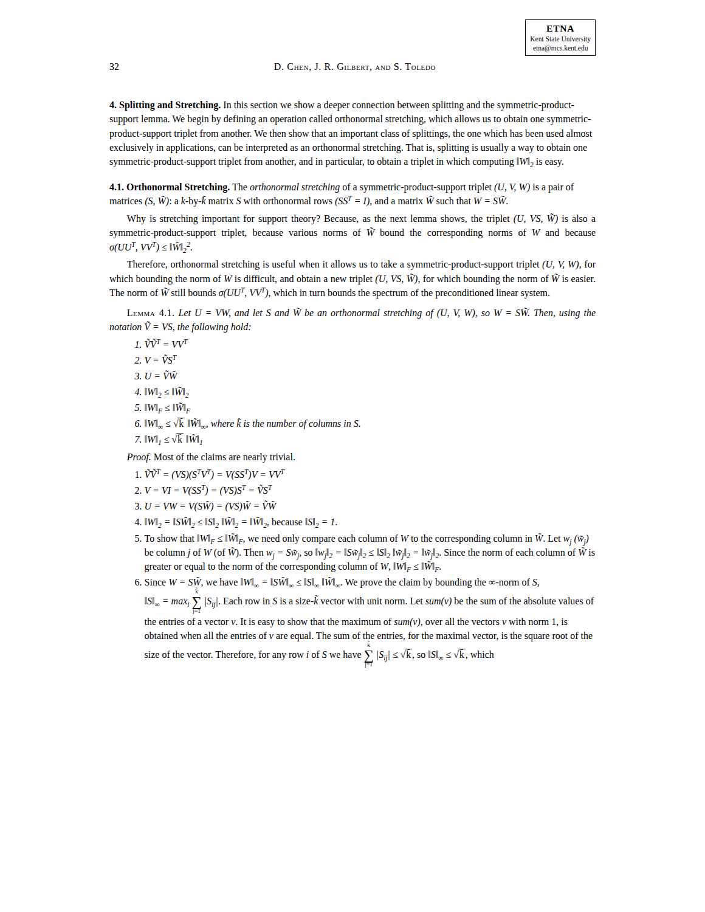ETNA
Kent State University
etna@mcs.kent.edu
32 D. Chen, J. R. Gilbert, and S. Toledo
4. Splitting and Stretching.
In this section we show a deeper connection between splitting and the symmetric-product-support lemma. We begin by defining an operation called orthonormal stretching, which allows us to obtain one symmetric-product-support triplet from another. We then show that an important class of splittings, the one which has been used almost exclusively in applications, can be interpreted as an orthonormal stretching. That is, splitting is usually a way to obtain one symmetric-product-support triplet from another, and in particular, to obtain a triplet in which computing ‖W‖2 is easy.
4.1. Orthonormal Stretching.
The orthonormal stretching of a symmetric-product-support triplet (U, V, W) is a pair of matrices (S, W̃): a k-by-k̃ matrix S with orthonormal rows (SST = I), and a matrix W̃ such that W = SW̃.
Why is stretching important for support theory? Because, as the next lemma shows, the triplet (U, VS, W̃) is also a symmetric-product-support triplet, because various norms of W̃ bound the corresponding norms of W and because σ(UUT, VVT) ≤ ‖W̃‖22.
Therefore, orthonormal stretching is useful when it allows us to take a symmetric-product-support triplet (U, V, W), for which bounding the norm of W is difficult, and obtain a new triplet (U, VS, W̃), for which bounding the norm of W̃ is easier. The norm of W̃ still bounds σ(UUT, VVT), which in turn bounds the spectrum of the preconditioned linear system.
Lemma 4.1. Let U = VW, and let S and W̃ be an orthonormal stretching of (U, V, W), so W = SW̃. Then, using the notation Ṽ = VS, the following hold:
ṼṼT = VVT
V = ṼST
U = ṼW̃
‖W‖2 ≤ ‖W̃‖2
‖W‖F ≤ ‖W̃‖F
‖W‖∞ ≤ √k̃ ‖W̃‖∞, where k̃ is the number of columns in S.
‖W‖1 ≤ √k̃ ‖W̃‖1
Proof. Most of the claims are nearly trivial.
ṼṼT = (VS)(STVT) = V(SST)V = VVT
V = VI = V(SST) = (VS)ST = ṼST
U = VW = V(SW̃) = (VS)W̃ = ṼW̃
‖W‖2 = ‖SW̃‖2 ≤ ‖S‖2 ‖W̃‖2 = ‖W̃‖2, because ‖S‖2 = 1.
To show that ‖W‖F ≤ ‖W̃‖F, we need only compare each column of W to the corresponding column in W̃. Let wj (w̃j) be column j of W (of W̃). Then wj = Sw̃j, so ‖wj‖2 = ‖Sw̃j‖2 ≤ ‖S‖2 ‖w̃j‖2 = ‖w̃j‖2. Since the norm of each column of W̃ is greater or equal to the norm of the corresponding column of W, ‖W‖F ≤ ‖W̃‖F.
Since W = SW̃, we have ‖W‖∞ = ‖SW̃‖∞ ≤ ‖S‖∞ ‖W̃‖∞. We prove the claim by bounding the ∞-norm of S, ‖S‖∞ = maxi k̃∑j=1 |Sij|. Each row in S is a size-k̃ vector with unit norm. Let sum(v) be the sum of the absolute values of the entries of a vector v. It is easy to show that the maximum of sum(v), over all the vectors v with norm 1, is obtained when all the entries of v are equal. The sum of the entries, for the maximal vector, is the square root of the size of the vector. Therefore, for any row i of S we have k̃∑j=1 |Sij| ≤ √k̃, so ‖S‖∞ ≤ √k̃, which